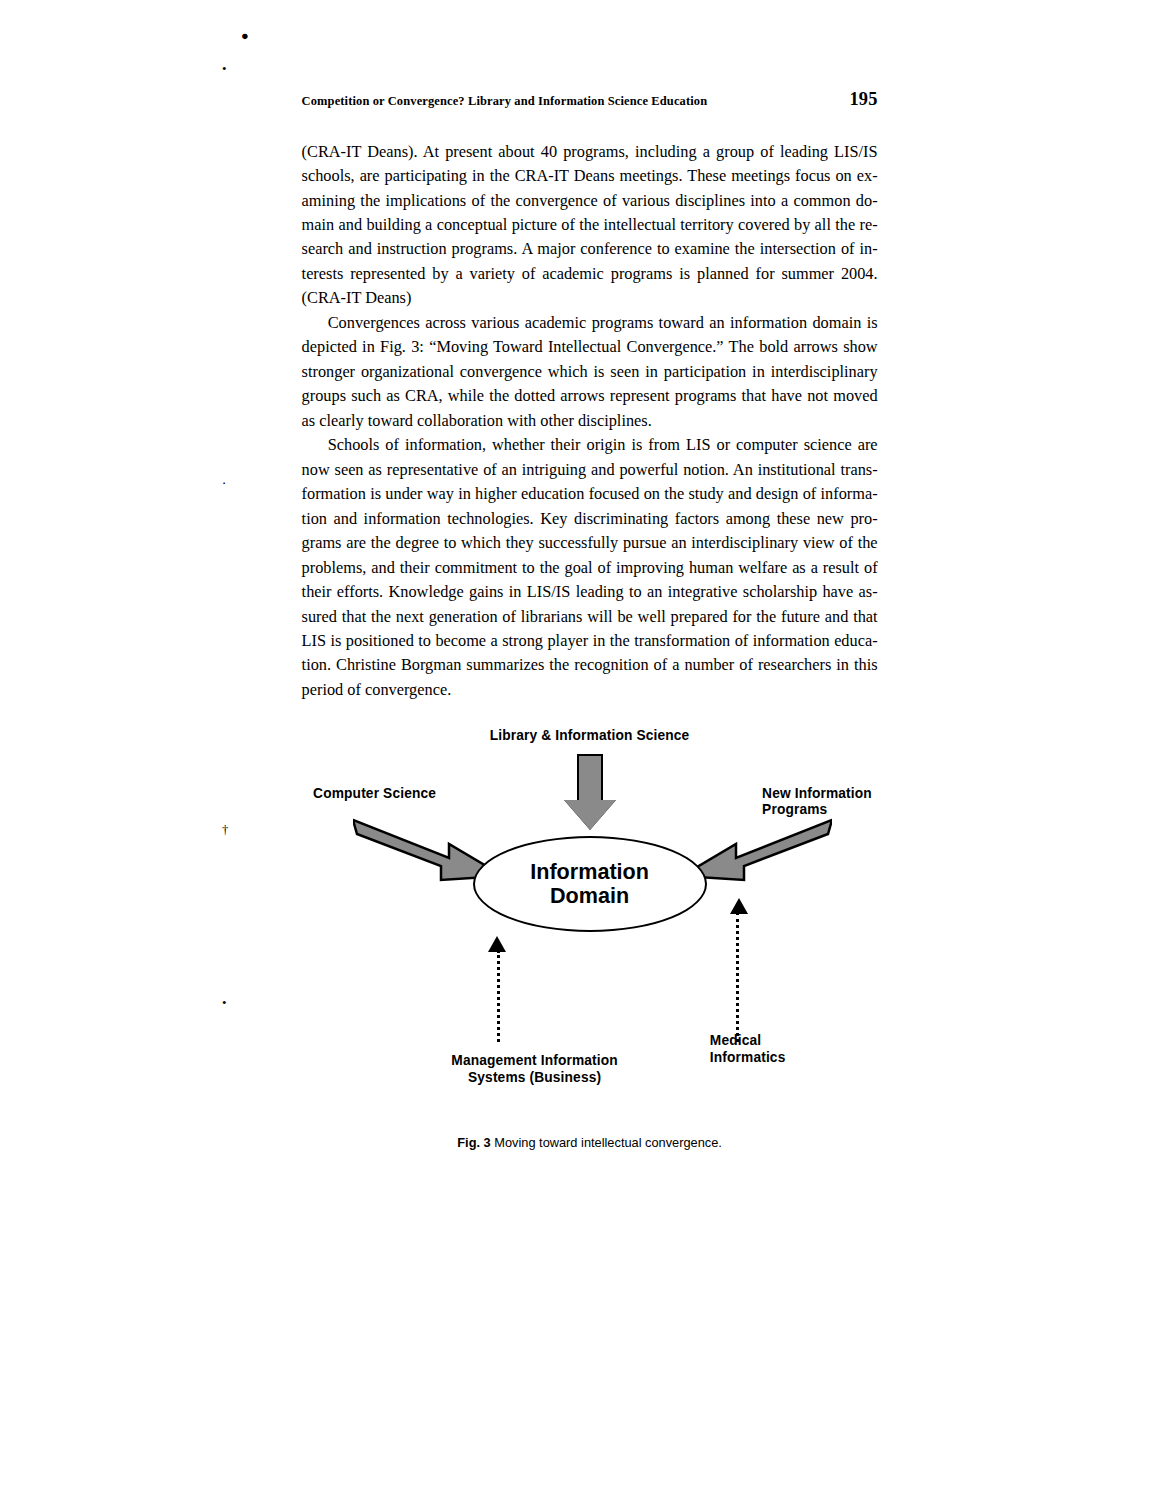● • ‧ † •
Competition or Convergence? Library and Information Science Education 195
(CRA-IT Deans). At present about 40 programs, including a group of leading LIS/IS schools, are participating in the CRA-IT Deans meetings. These meetings focus on examining the implications of the convergence of various disciplines into a common domain and building a conceptual picture of the intellectual territory covered by all the research and instruction programs. A major conference to examine the intersection of interests represented by a variety of academic programs is planned for summer 2004. (CRA-IT Deans)
Convergences across various academic programs toward an information domain is depicted in Fig. 3: “Moving Toward Intellectual Convergence.” The bold arrows show stronger organizational convergence which is seen in participation in interdisciplinary groups such as CRA, while the dotted arrows represent programs that have not moved as clearly toward collaboration with other disciplines.
Schools of information, whether their origin is from LIS or computer science are now seen as representative of an intriguing and powerful notion. An institutional transformation is under way in higher education focused on the study and design of information and information technologies. Key discriminating factors among these new programs are the degree to which they successfully pursue an interdisciplinary view of the problems, and their commitment to the goal of improving human welfare as a result of their efforts. Knowledge gains in LIS/IS leading to an integrative scholarship have assured that the next generation of librarians will be well prepared for the future and that LIS is positioned to become a strong player in the transformation of information education. Christine Borgman summarizes the recognition of a number of researchers in this period of convergence.
Library & Information Science
Computer Science
New Information
Programs
Information
Domain
Management Information
Systems (Business)
Medical
Informatics
Fig. 3 Moving toward intellectual convergence.